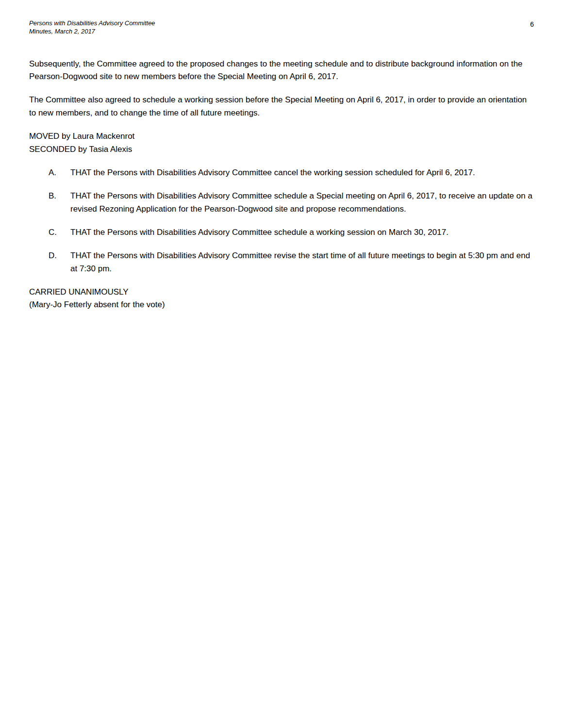Persons with Disabilities Advisory Committee
Minutes, March 2, 2017
6
Subsequently, the Committee agreed to the proposed changes to the meeting schedule and to distribute background information on the Pearson-Dogwood site to new members before the Special Meeting on April 6, 2017.
The Committee also agreed to schedule a working session before the Special Meeting on April 6, 2017, in order to provide an orientation to new members, and to change the time of all future meetings.
MOVED by Laura Mackenrot
SECONDED by Tasia Alexis
A. THAT the Persons with Disabilities Advisory Committee cancel the working session scheduled for April 6, 2017.
B. THAT the Persons with Disabilities Advisory Committee schedule a Special meeting on April 6, 2017, to receive an update on a revised Rezoning Application for the Pearson-Dogwood site and propose recommendations.
C. THAT the Persons with Disabilities Advisory Committee schedule a working session on March 30, 2017.
D. THAT the Persons with Disabilities Advisory Committee revise the start time of all future meetings to begin at 5:30 pm and end at 7:30 pm.
CARRIED UNANIMOUSLY
(Mary-Jo Fetterly absent for the vote)